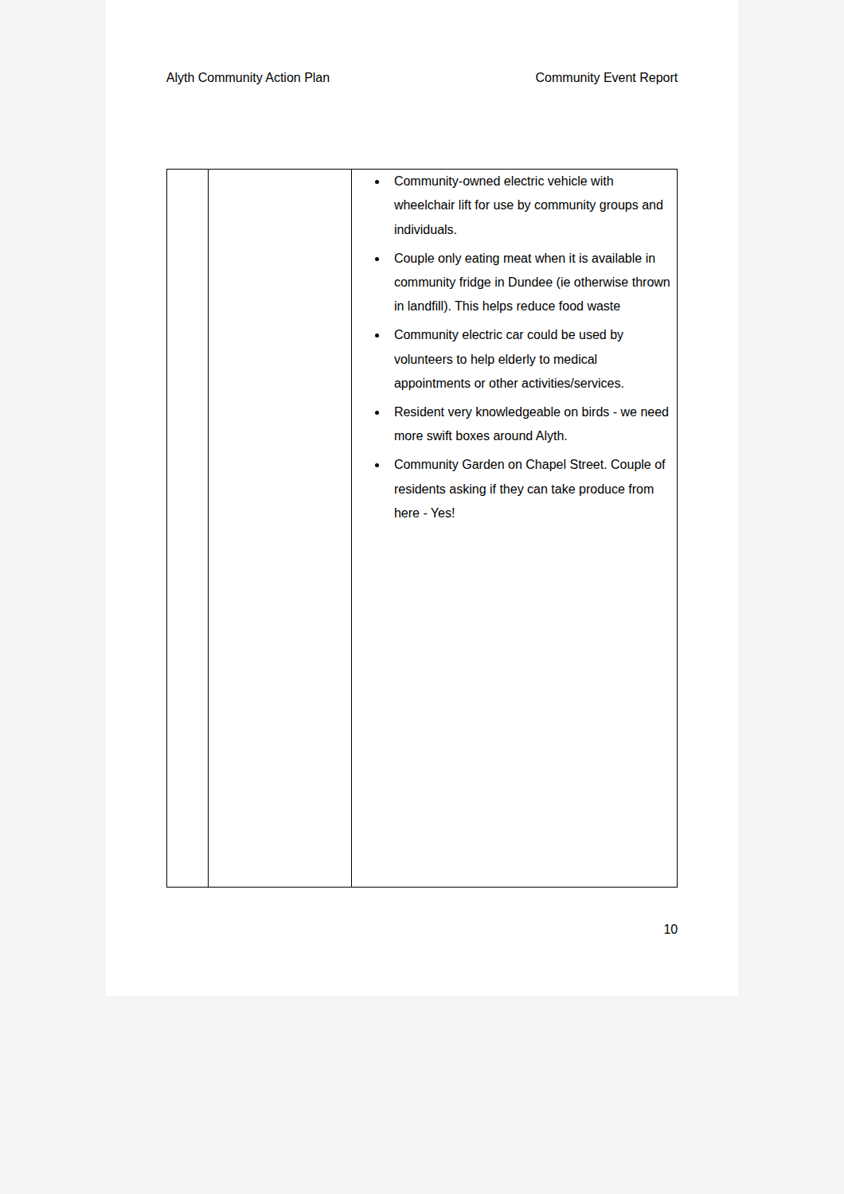Alyth Community Action Plan
Community Event Report
| | | Community-owned electric vehicle with wheelchair lift for use by community groups and individuals. Couple only eating meat when it is available in community fridge in Dundee (ie otherwise thrown in landfill). This helps reduce food waste Community electric car could be used by volunteers to help elderly to medical appointments or other activities/services. Resident very knowledgeable on birds - we need more swift boxes around Alyth. Community Garden on Chapel Street. Couple of residents asking if they can take produce from here - Yes! |
10